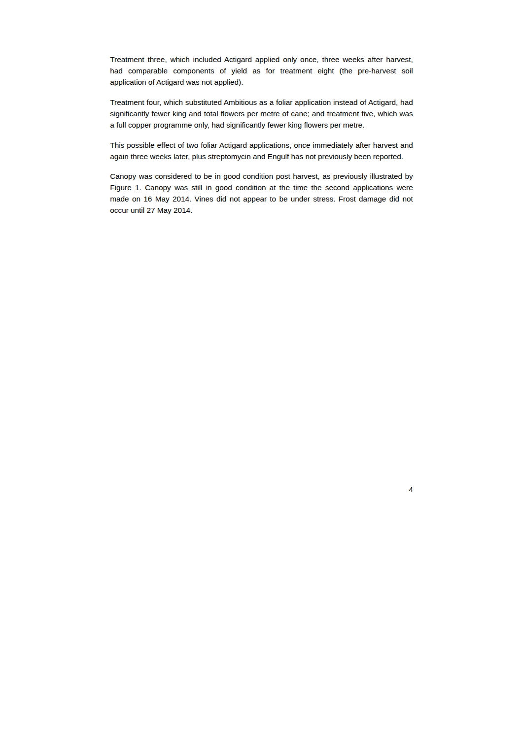Treatment three, which included Actigard applied only once, three weeks after harvest, had comparable components of yield as for treatment eight (the pre-harvest soil application of Actigard was not applied).
Treatment four, which substituted Ambitious as a foliar application instead of Actigard, had significantly fewer king and total flowers per metre of cane; and treatment five, which was a full copper programme only, had significantly fewer king flowers per metre.
This possible effect of two foliar Actigard applications, once immediately after harvest and again three weeks later, plus streptomycin and Engulf has not previously been reported.
Canopy was considered to be in good condition post harvest, as previously illustrated by Figure 1. Canopy was still in good condition at the time the second applications were made on 16 May 2014. Vines did not appear to be under stress. Frost damage did not occur until 27 May 2014.
4